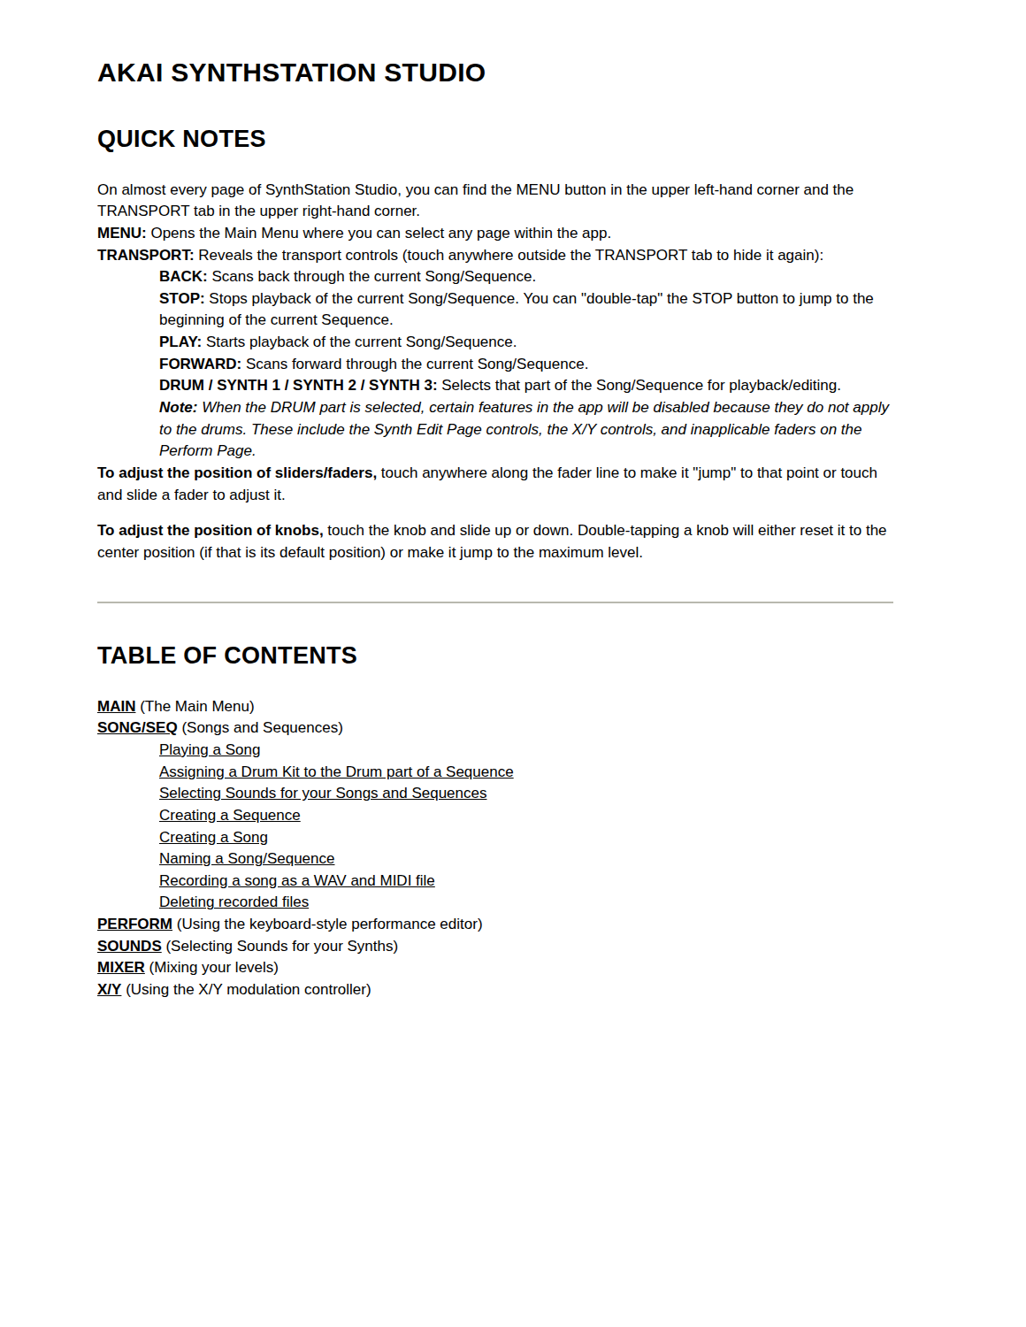AKAI SYNTHSTATION STUDIO
QUICK NOTES
On almost every page of SynthStation Studio, you can find the MENU button in the upper left-hand corner and the TRANSPORT tab in the upper right-hand corner.
MENU: Opens the Main Menu where you can select any page within the app.
TRANSPORT: Reveals the transport controls (touch anywhere outside the TRANSPORT tab to hide it again):
BACK: Scans back through the current Song/Sequence.
STOP: Stops playback of the current Song/Sequence. You can "double-tap" the STOP button to jump to the beginning of the current Sequence.
PLAY: Starts playback of the current Song/Sequence.
FORWARD: Scans forward through the current Song/Sequence.
DRUM / SYNTH 1 / SYNTH 2 / SYNTH 3: Selects that part of the Song/Sequence for playback/editing.
Note: When the DRUM part is selected, certain features in the app will be disabled because they do not apply to the drums. These include the Synth Edit Page controls, the X/Y controls, and inapplicable faders on the Perform Page.
To adjust the position of sliders/faders, touch anywhere along the fader line to make it "jump" to that point or touch and slide a fader to adjust it.
To adjust the position of knobs, touch the knob and slide up or down. Double-tapping a knob will either reset it to the center position (if that is its default position) or make it jump to the maximum level.
TABLE OF CONTENTS
MAIN (The Main Menu)
SONG/SEQ (Songs and Sequences)
Playing a Song
Assigning a Drum Kit to the Drum part of a Sequence
Selecting Sounds for your Songs and Sequences
Creating a Sequence
Creating a Song
Naming a Song/Sequence
Recording a song as a WAV and MIDI file
Deleting recorded files
PERFORM (Using the keyboard-style performance editor)
SOUNDS (Selecting Sounds for your Synths)
MIXER (Mixing your levels)
X/Y (Using the X/Y modulation controller)